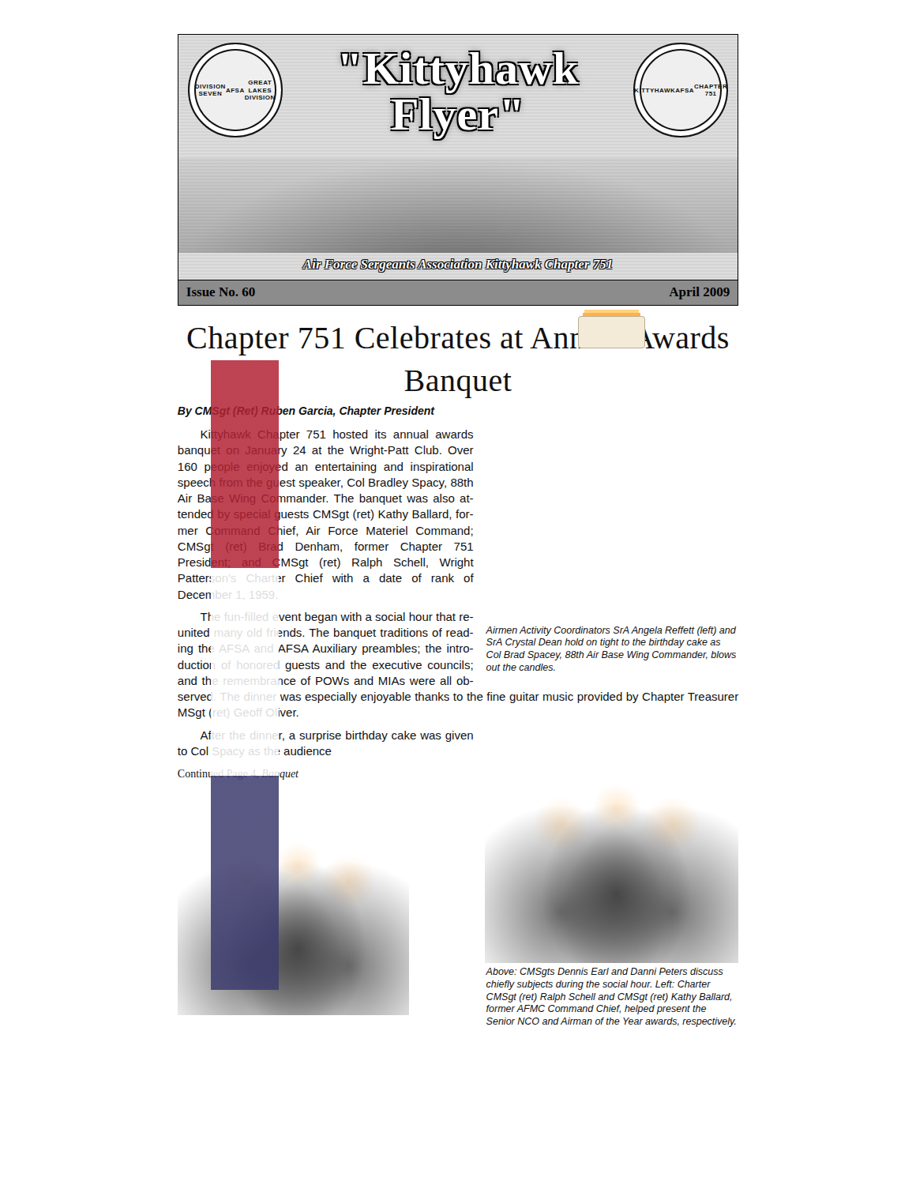DIVISION SEVEN AFSA GREAT LAKES DIVISION
"Kittyhawk Flyer"
Air Force Sergeants Association Kittyhawk Chapter 751
KITTYHAWK AFSA CHAPTER 751
Issue No. 60 April 2009
Chapter 751 Celebrates at Annual Awards Banquet
By CMSgt (Ret) Ruben Garcia, Chapter President
Airmen Activity Coordinators SrA Angela Reffett (left) and SrA Crystal Dean hold on tight to the birthday cake as Col Brad Spacey, 88th Air Base Wing Commander, blows out the candles.
Kittyhawk Chapter 751 hosted its annual awards banquet on January 24 at the Wright-Patt Club. Over 160 people enjoyed an entertaining and inspirational speech from the guest speaker, Col Bradley Spacy, 88th Air Base Wing Commander. The banquet was also attended by special guests CMSgt (ret) Kathy Ballard, former Command Chief, Air Force Materiel Command; CMSgt (ret) Brad Denham, former Chapter 751 President; and CMSgt (ret) Ralph Schell, Wright Patterson's Charter Chief with a date of rank of December 1, 1959.
The fun-filled event began with a social hour that reunited many old friends. The banquet traditions of reading the AFSA and AFSA Auxiliary preambles; the introduction of honored guests and the executive councils; and the remembrance of POWs and MIAs were all observed. The dinner was especially enjoyable thanks to the fine guitar music provided by Chapter Treasurer MSgt (ret) Geoff Oliver.
Above: CMSgts Dennis Earl and Danni Peters discuss chiefly subjects during the social hour. Left: Charter CMSgt (ret) Ralph Schell and CMSgt (ret) Kathy Ballard, former AFMC Command Chief, helped present the Senior NCO and Airman of the Year awards, respectively.
After the dinner, a surprise birthday cake was given to Col Spacy as the audience
Continued Page 4, Banquet